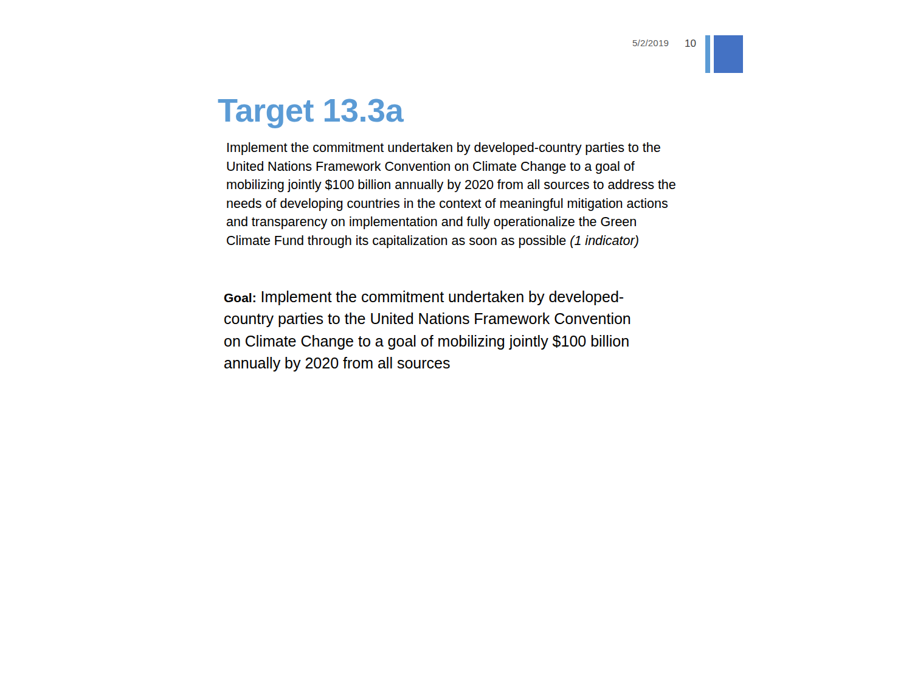5/2/2019
10
Target 13.3a
Implement the commitment undertaken by developed-country parties to the United Nations Framework Convention on Climate Change to a goal of mobilizing jointly $100 billion annually by 2020 from all sources to address the needs of developing countries in the context of meaningful mitigation actions and transparency on implementation and fully operationalize the Green Climate Fund through its capitalization as soon as possible (1 indicator)
Goal: Implement the commitment undertaken by developed-country parties to the United Nations Framework Convention on Climate Change to a goal of mobilizing jointly $100 billion annually by 2020 from all sources